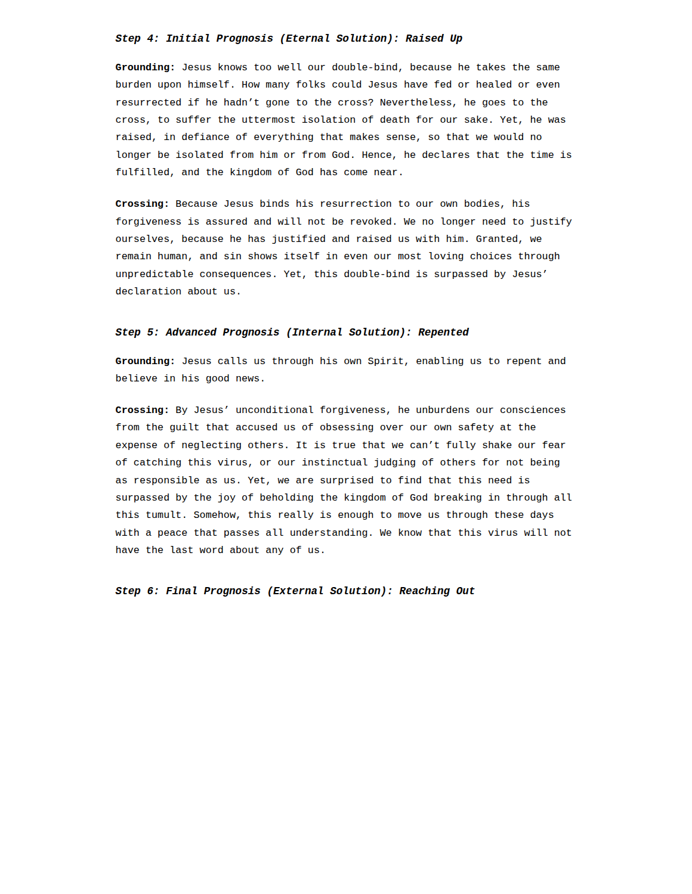Step 4: Initial Prognosis (Eternal Solution): Raised Up
Grounding: Jesus knows too well our double-bind, because he takes the same burden upon himself. How many folks could Jesus have fed or healed or even resurrected if he hadn’t gone to the cross? Nevertheless, he goes to the cross, to suffer the uttermost isolation of death for our sake. Yet, he was raised, in defiance of everything that makes sense, so that we would no longer be isolated from him or from God. Hence, he declares that the time is fulfilled, and the kingdom of God has come near.
Crossing: Because Jesus binds his resurrection to our own bodies, his forgiveness is assured and will not be revoked. We no longer need to justify ourselves, because he has justified and raised us with him. Granted, we remain human, and sin shows itself in even our most loving choices through unpredictable consequences. Yet, this double-bind is surpassed by Jesus’ declaration about us.
Step 5: Advanced Prognosis (Internal Solution): Repented
Grounding: Jesus calls us through his own Spirit, enabling us to repent and believe in his good news.
Crossing: By Jesus’ unconditional forgiveness, he unburdens our consciences from the guilt that accused us of obsessing over our own safety at the expense of neglecting others. It is true that we can’t fully shake our fear of catching this virus, or our instinctual judging of others for not being as responsible as us. Yet, we are surprised to find that this need is surpassed by the joy of beholding the kingdom of God breaking in through all this tumult. Somehow, this really is enough to move us through these days with a peace that passes all understanding. We know that this virus will not have the last word about any of us.
Step 6: Final Prognosis (External Solution): Reaching Out